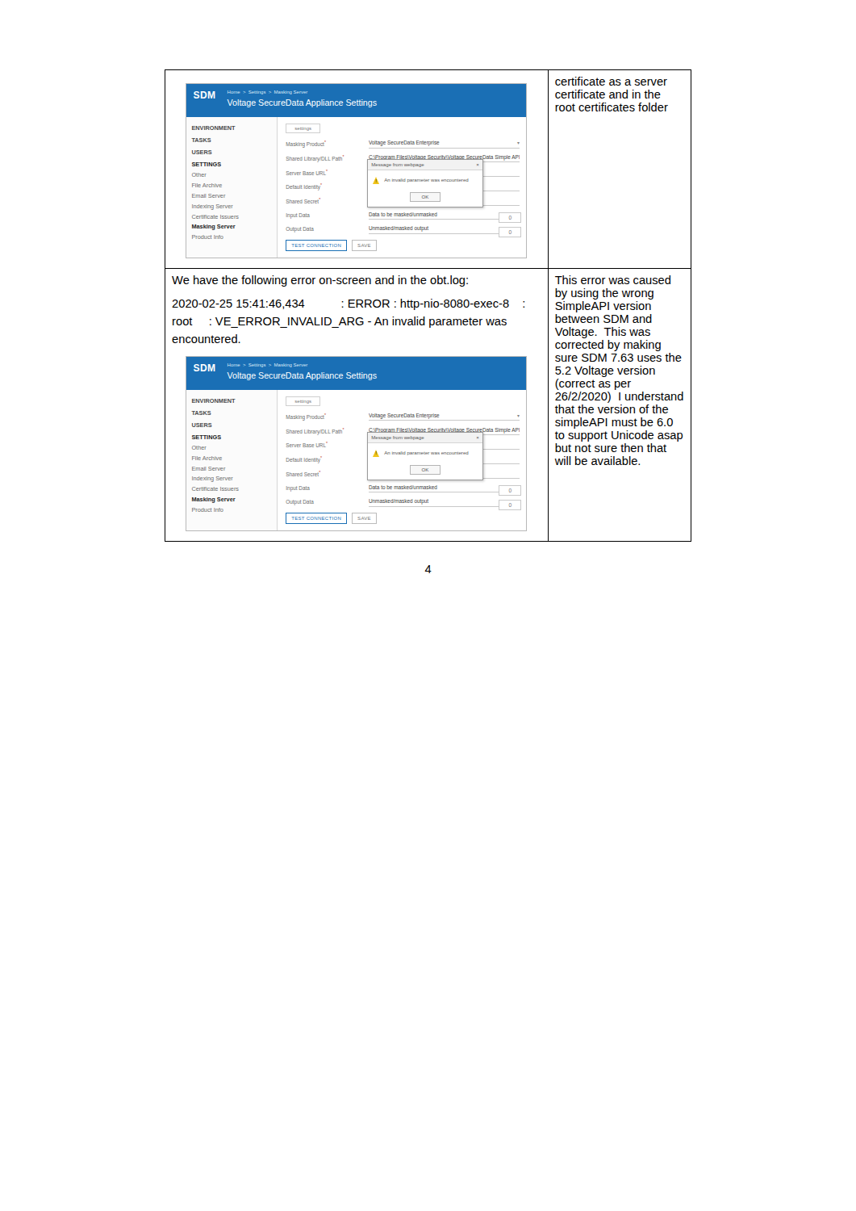| SDM Home > Settings > Masking Server Voltage SecureData Appliance Settings ENVIRONMENT TASKS USERS SETTINGS Other File Archive Email Server Indexing Server Certificate Issuers Masking Server Product Info settings Masking Product * Voltage SecureData Enterprise Shared Library/DLL Path * C:\Program Files\Voltage Security\Voltage SecureData Simple API - Java\lib\ Server Base URL * https://voltage-pp-0000.microfocus.com Default Identity * * Shared Secret * •••••••••• Input Data Data to be masked/unmasked 0 Output Data Unmasked/masked output 0 TEST CONNECTION SAVE Message from webpage × An invalid parameter was encountered OK | certificate as a server certificate and in the root certificates folder |
| We have the following error on-screen and in the obt.log: 2020-02-25 15:41:46,434 : ERROR : http-nio-8080-exec-8 : root : VE_ERROR_INVALID_ARG - An invalid parameter was encountered. SDM Home > Settings > Masking Server Voltage SecureData Appliance Settings ENVIRONMENT TASKS USERS SETTINGS Other File Archive Email Server Indexing Server Certificate Issuers Masking Server Product Info settings Masking Product * Voltage SecureData Enterprise Shared Library/DLL Path * C:\Program Files\Voltage Security\Voltage SecureData Simple API - Java\lib\ Server Base URL * https://voltage-pp-0000.microfocus.com Default Identity * * Shared Secret * •••••••••• Input Data Data to be masked/unmasked 0 Output Data Unmasked/masked output 0 TEST CONNECTION SAVE Message from webpage × An invalid parameter was encountered OK | This error was caused by using the wrong SimpleAPI version between SDM and Voltage. This was corrected by making sure SDM 7.63 uses the 5.2 Voltage version (correct as per 26/2/2020) I understand that the version of the simpleAPI must be 6.0 to support Unicode asap but not sure then that will be available. |
4